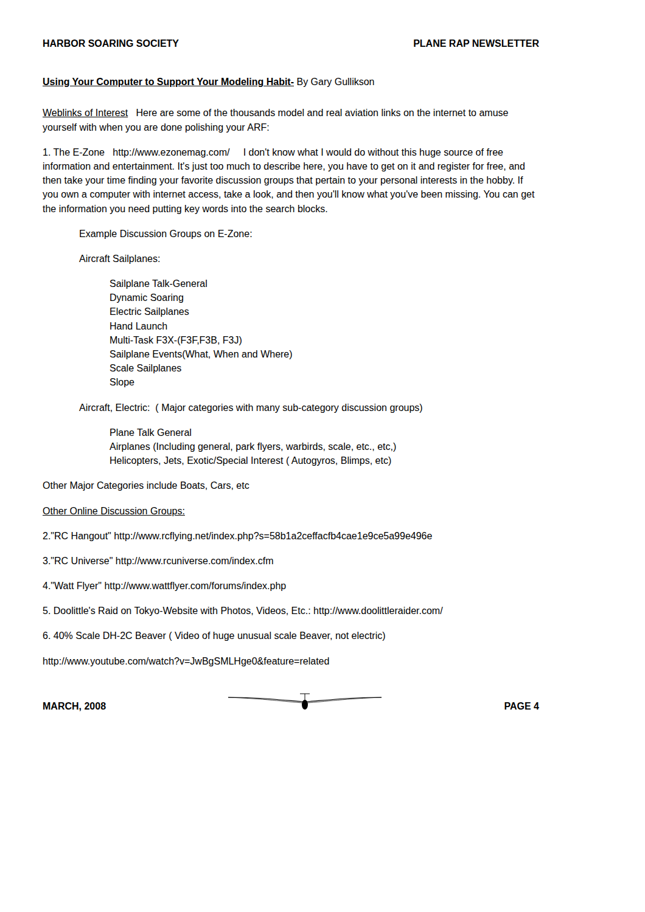HARBOR SOARING SOCIETY
PLANE RAP NEWSLETTER
Using Your Computer to Support Your Modeling Habit-
By Gary Gullikson
Weblinks of Interest Here are some of the thousands model and real aviation links on the internet to amuse yourself with when you are done polishing your ARF:
1. The E-Zone http://www.ezonemag.com/ I don't know what I would do without this huge source of free information and entertainment. It's just too much to describe here, you have to get on it and register for free, and then take your time finding your favorite discussion groups that pertain to your personal interests in the hobby. If you own a computer with internet access, take a look, and then you'll know what you've been missing. You can get the information you need putting key words into the search blocks.
Example Discussion Groups on E-Zone:
Aircraft Sailplanes:
Sailplane Talk-General
Dynamic Soaring
Electric Sailplanes
Hand Launch
Multi-Task F3X-(F3F,F3B, F3J)
Sailplane Events(What, When and Where)
Scale Sailplanes
Slope
Aircraft, Electric: ( Major categories with many sub-category discussion groups)
Plane Talk General
Airplanes (Including general, park flyers, warbirds, scale, etc., etc,)
Helicopters, Jets, Exotic/Special Interest ( Autogyros, Blimps, etc)
Other Major Categories include Boats, Cars, etc
Other Online Discussion Groups:
2."RC Hangout" http://www.rcflying.net/index.php?s=58b1a2ceffacfb4cae1e9ce5a99e496e
3."RC Universe" http://www.rcuniverse.com/index.cfm
4."Watt Flyer" http://www.wattflyer.com/forums/index.php
5. Doolittle's Raid on Tokyo-Website with Photos, Videos, Etc.: http://www.doolittleraider.com/
6. 40% Scale DH-2C Beaver ( Video of huge unusual scale Beaver, not electric)
http://www.youtube.com/watch?v=JwBgSMLHge0&feature=related
MARCH, 2008
PAGE 4